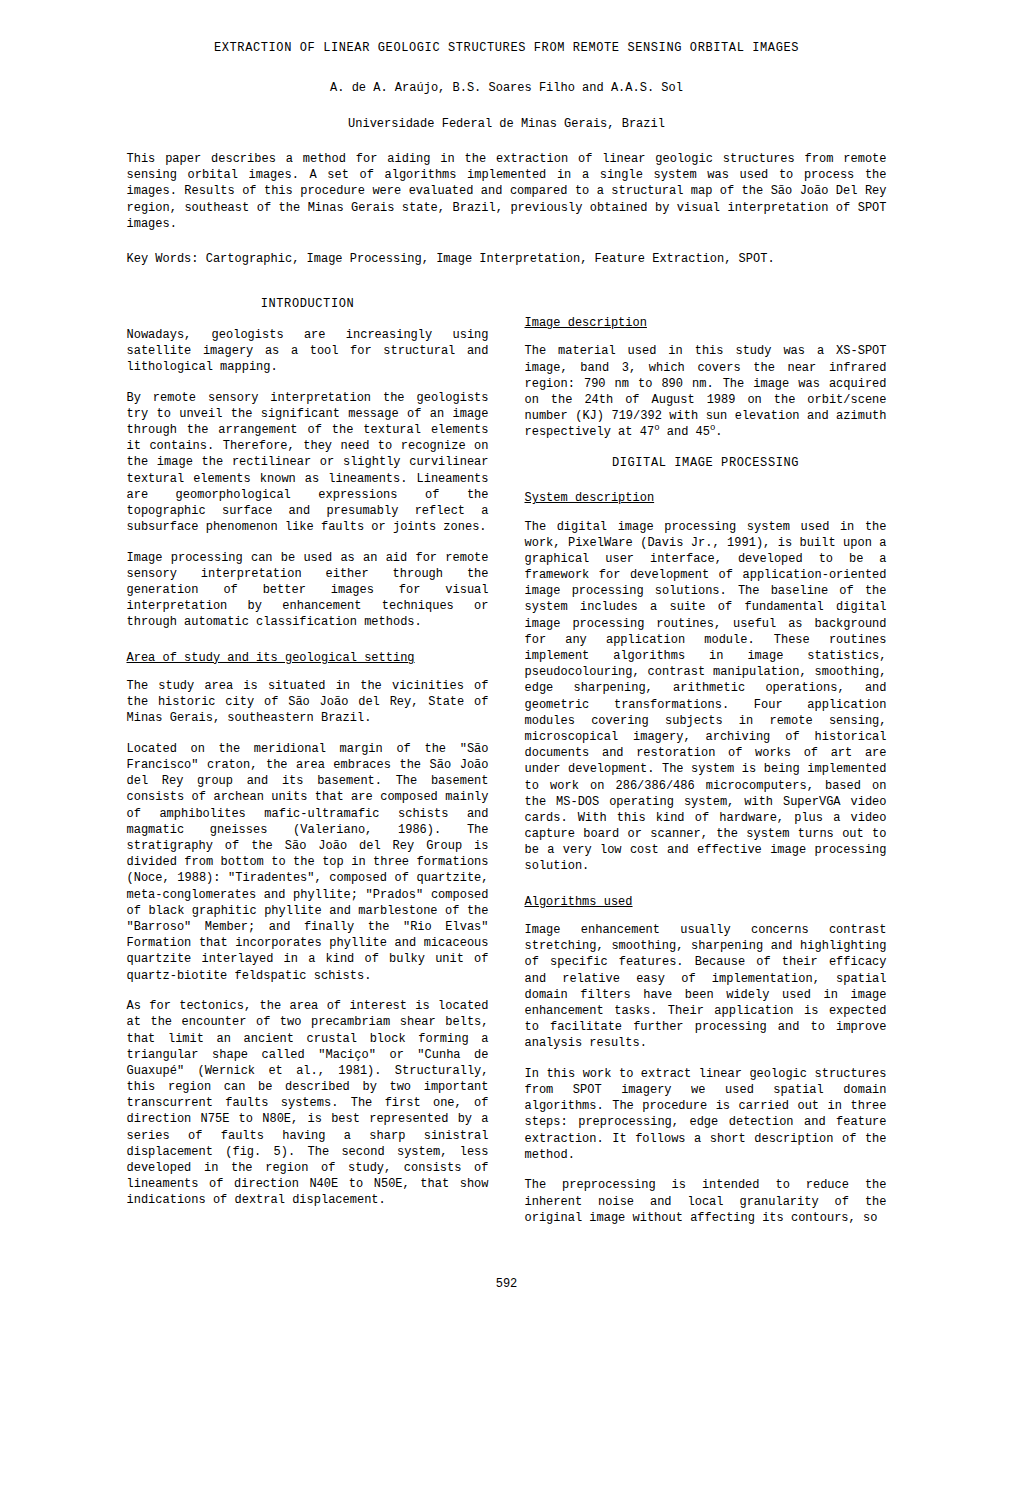Extraction of Linear Geologic Structures from Remote Sensing Orbital Images
A. de A. Araújo, B.S. Soares Filho and A.A.S. Sol
Universidade Federal de Minas Gerais, Brazil
This paper describes a method for aiding in the extraction of linear geologic structures from remote sensing orbital images. A set of algorithms implemented in a single system was used to process the images. Results of this procedure were evaluated and compared to a structural map of the São João Del Rey region, southeast of the Minas Gerais state, Brazil, previously obtained by visual interpretation of SPOT images.
Key Words: Cartographic, Image Processing, Image Interpretation, Feature Extraction, SPOT.
Introduction
Nowadays, geologists are increasingly using satellite imagery as a tool for structural and lithological mapping.
By remote sensory interpretation the geologists try to unveil the significant message of an image through the arrangement of the textural elements it contains. Therefore, they need to recognize on the image the rectilinear or slightly curvilinear textural elements known as lineaments. Lineaments are geomorphological expressions of the topographic surface and presumably reflect a subsurface phenomenon like faults or joints zones.
Image processing can be used as an aid for remote sensory interpretation either through the generation of better images for visual interpretation by enhancement techniques or through automatic classification methods.
Area of study and its geological setting
The study area is situated in the vicinities of the historic city of São João del Rey, State of Minas Gerais, southeastern Brazil.
Located on the meridional margin of the "São Francisco" craton, the area embraces the São João del Rey group and its basement. The basement consists of archean units that are composed mainly of amphibolites mafic-ultramafic schists and magmatic gneisses (Valeriano, 1986). The stratigraphy of the São João del Rey Group is divided from bottom to the top in three formations (Noce, 1988): "Tiradentes", composed of quartzite, meta-conglomerates and phyllite; "Prados" composed of black graphitic phyllite and marblestone of the "Barroso" Member; and finally the "Rio Elvas" Formation that incorporates phyllite and micaceous quartzite interlayed in a kind of bulky unit of quartz-biotite feldspatic schists.
As for tectonics, the area of interest is located at the encounter of two precambriam shear belts, that limit an ancient crustal block forming a triangular shape called "Maciço" or "Cunha de Guaxupé" (Wernick et al., 1981). Structurally, this region can be described by two important transcurrent faults systems. The first one, of direction N75E to N80E, is best represented by a series of faults having a sharp sinistral displacement (fig. 5). The second system, less developed in the region of study, consists of lineaments of direction N40E to N50E, that show indications of dextral displacement.
Image description
The material used in this study was a XS-SPOT image, band 3, which covers the near infrared region: 790 nm to 890 nm. The image was acquired on the 24th of August 1989 on the orbit/scene number (KJ) 719/392 with sun elevation and azimuth respectively at 47o and 45o.
Digital Image Processing
System description
The digital image processing system used in the work, PixelWare (Davis Jr., 1991), is built upon a graphical user interface, developed to be a framework for development of application-oriented image processing solutions. The baseline of the system includes a suite of fundamental digital image processing routines, useful as background for any application module. These routines implement algorithms in image statistics, pseudocolouring, contrast manipulation, smoothing, edge sharpening, arithmetic operations, and geometric transformations. Four application modules covering subjects in remote sensing, microscopical imagery, archiving of historical documents and restoration of works of art are under development. The system is being implemented to work on 286/386/486 microcomputers, based on the MS-DOS operating system, with SuperVGA video cards. With this kind of hardware, plus a video capture board or scanner, the system turns out to be a very low cost and effective image processing solution.
Algorithms used
Image enhancement usually concerns contrast stretching, smoothing, sharpening and highlighting of specific features. Because of their efficacy and relative easy of implementation, spatial domain filters have been widely used in image enhancement tasks. Their application is expected to facilitate further processing and to improve analysis results.
In this work to extract linear geologic structures from SPOT imagery we used spatial domain algorithms. The procedure is carried out in three steps: preprocessing, edge detection and feature extraction. It follows a short description of the method.
The preprocessing is intended to reduce the inherent noise and local granularity of the original image without affecting its contours, so
592